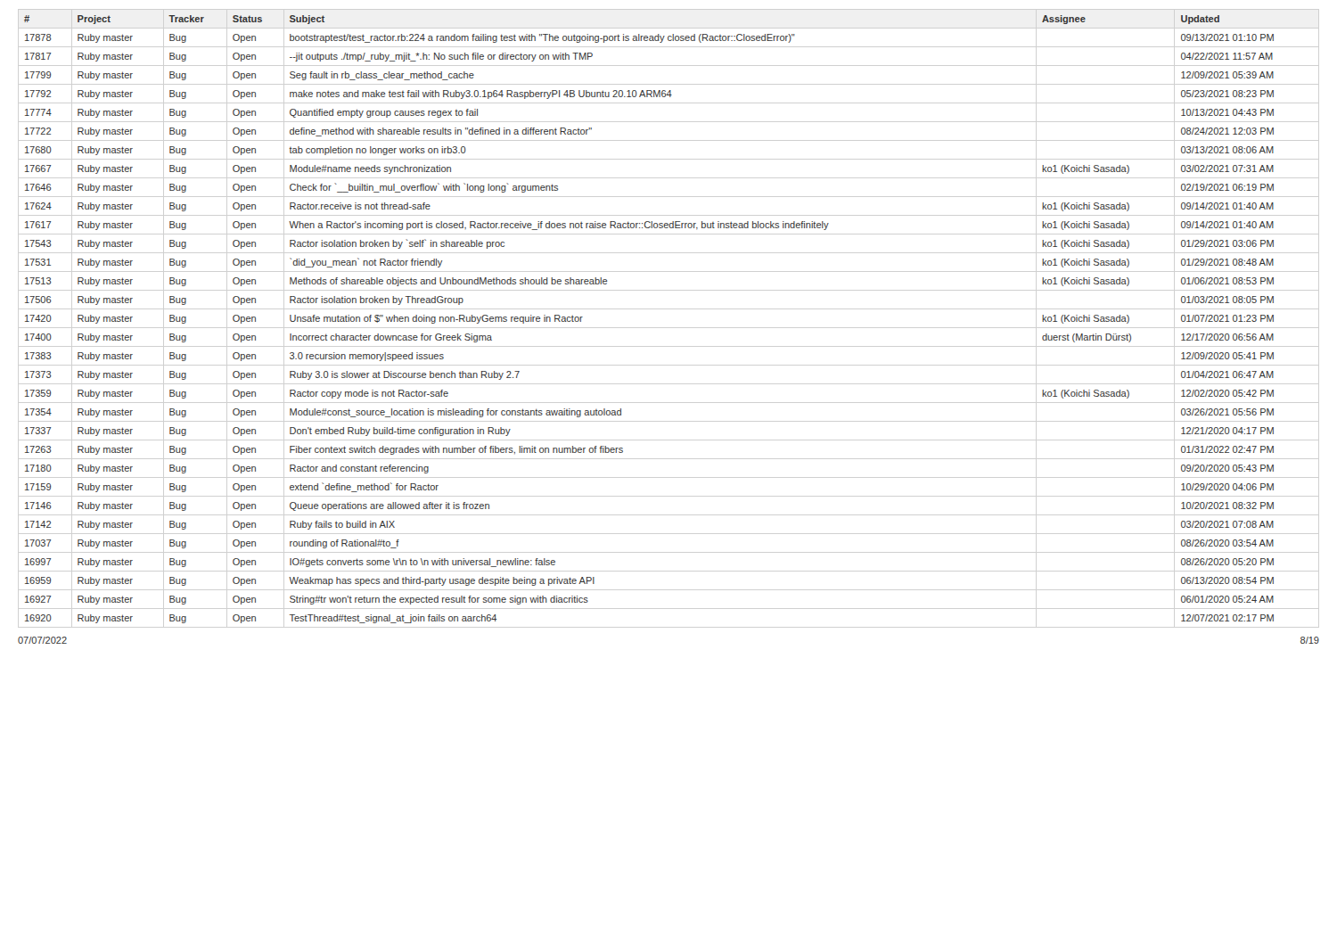| # | Project | Tracker | Status | Subject | Assignee | Updated |
| --- | --- | --- | --- | --- | --- | --- |
| 17878 | Ruby master | Bug | Open | bootstraptest/test_ractor.rb:224 a random failing test with "The outgoing-port is already closed (Ractor::ClosedError)" | | 09/13/2021 01:10 PM |
| 17817 | Ruby master | Bug | Open | --jit outputs ./tmp/_ruby_mjit_*.h: No such file or directory on with TMP | | 04/22/2021 11:57 AM |
| 17799 | Ruby master | Bug | Open | Seg fault in rb_class_clear_method_cache | | 12/09/2021 05:39 AM |
| 17792 | Ruby master | Bug | Open | make notes and make test fail with Ruby3.0.1p64 RaspberryPI 4B Ubuntu 20.10 ARM64 | | 05/23/2021 08:23 PM |
| 17774 | Ruby master | Bug | Open | Quantified empty group causes regex to fail | | 10/13/2021 04:43 PM |
| 17722 | Ruby master | Bug | Open | define_method with shareable results in "defined in a different Ractor" | | 08/24/2021 12:03 PM |
| 17680 | Ruby master | Bug | Open | tab completion no longer works on irb3.0 | | 03/13/2021 08:06 AM |
| 17667 | Ruby master | Bug | Open | Module#name needs synchronization | ko1 (Koichi Sasada) | 03/02/2021 07:31 AM |
| 17646 | Ruby master | Bug | Open | Check for `__builtin_mul_overflow` with `long long` arguments | | 02/19/2021 06:19 PM |
| 17624 | Ruby master | Bug | Open | Ractor.receive is not thread-safe | ko1 (Koichi Sasada) | 09/14/2021 01:40 AM |
| 17617 | Ruby master | Bug | Open | When a Ractor's incoming port is closed, Ractor.receive_if does not raise Ractor::ClosedError, but instead blocks indefinitely | ko1 (Koichi Sasada) | 09/14/2021 01:40 AM |
| 17543 | Ruby master | Bug | Open | Ractor isolation broken by `self` in shareable proc | ko1 (Koichi Sasada) | 01/29/2021 03:06 PM |
| 17531 | Ruby master | Bug | Open | `did_you_mean` not Ractor friendly | ko1 (Koichi Sasada) | 01/29/2021 08:48 AM |
| 17513 | Ruby master | Bug | Open | Methods of shareable objects and UnboundMethods should be shareable | ko1 (Koichi Sasada) | 01/06/2021 08:53 PM |
| 17506 | Ruby master | Bug | Open | Ractor isolation broken by ThreadGroup | | 01/03/2021 08:05 PM |
| 17420 | Ruby master | Bug | Open | Unsafe mutation of $" when doing non-RubyGems require in Ractor | ko1 (Koichi Sasada) | 01/07/2021 01:23 PM |
| 17400 | Ruby master | Bug | Open | Incorrect character downcase for Greek Sigma | duerst (Martin Dürst) | 12/17/2020 06:56 AM |
| 17383 | Ruby master | Bug | Open | 3.0 recursion memory/speed issues | | 12/09/2020 05:41 PM |
| 17373 | Ruby master | Bug | Open | Ruby 3.0 is slower at Discourse bench than Ruby 2.7 | | 01/04/2021 06:47 AM |
| 17359 | Ruby master | Bug | Open | Ractor copy mode is not Ractor-safe | ko1 (Koichi Sasada) | 12/02/2020 05:42 PM |
| 17354 | Ruby master | Bug | Open | Module#const_source_location is misleading for constants awaiting autoload | | 03/26/2021 05:56 PM |
| 17337 | Ruby master | Bug | Open | Don't embed Ruby build-time configuration in Ruby | | 12/21/2020 04:17 PM |
| 17263 | Ruby master | Bug | Open | Fiber context switch degrades with number of fibers, limit on number of fibers | | 01/31/2022 02:47 PM |
| 17180 | Ruby master | Bug | Open | Ractor and constant referencing | | 09/20/2020 05:43 PM |
| 17159 | Ruby master | Bug | Open | extend `define_method` for Ractor | | 10/29/2020 04:06 PM |
| 17146 | Ruby master | Bug | Open | Queue operations are allowed after it is frozen | | 10/20/2021 08:32 PM |
| 17142 | Ruby master | Bug | Open | Ruby fails to build in AIX | | 03/20/2021 07:08 AM |
| 17037 | Ruby master | Bug | Open | rounding of Rational#to_f | | 08/26/2020 03:54 AM |
| 16997 | Ruby master | Bug | Open | IO#gets converts some \r\n to \n with universal_newline: false | | 08/26/2020 05:20 PM |
| 16959 | Ruby master | Bug | Open | Weakmap has specs and third-party usage despite being a private API | | 06/13/2020 08:54 PM |
| 16927 | Ruby master | Bug | Open | String#tr won't return the expected result for some sign with diacritics | | 06/01/2020 05:24 AM |
| 16920 | Ruby master | Bug | Open | TestThread#test_signal_at_join fails on aarch64 | | 12/07/2021 02:17 PM |
07/07/2022 8/19